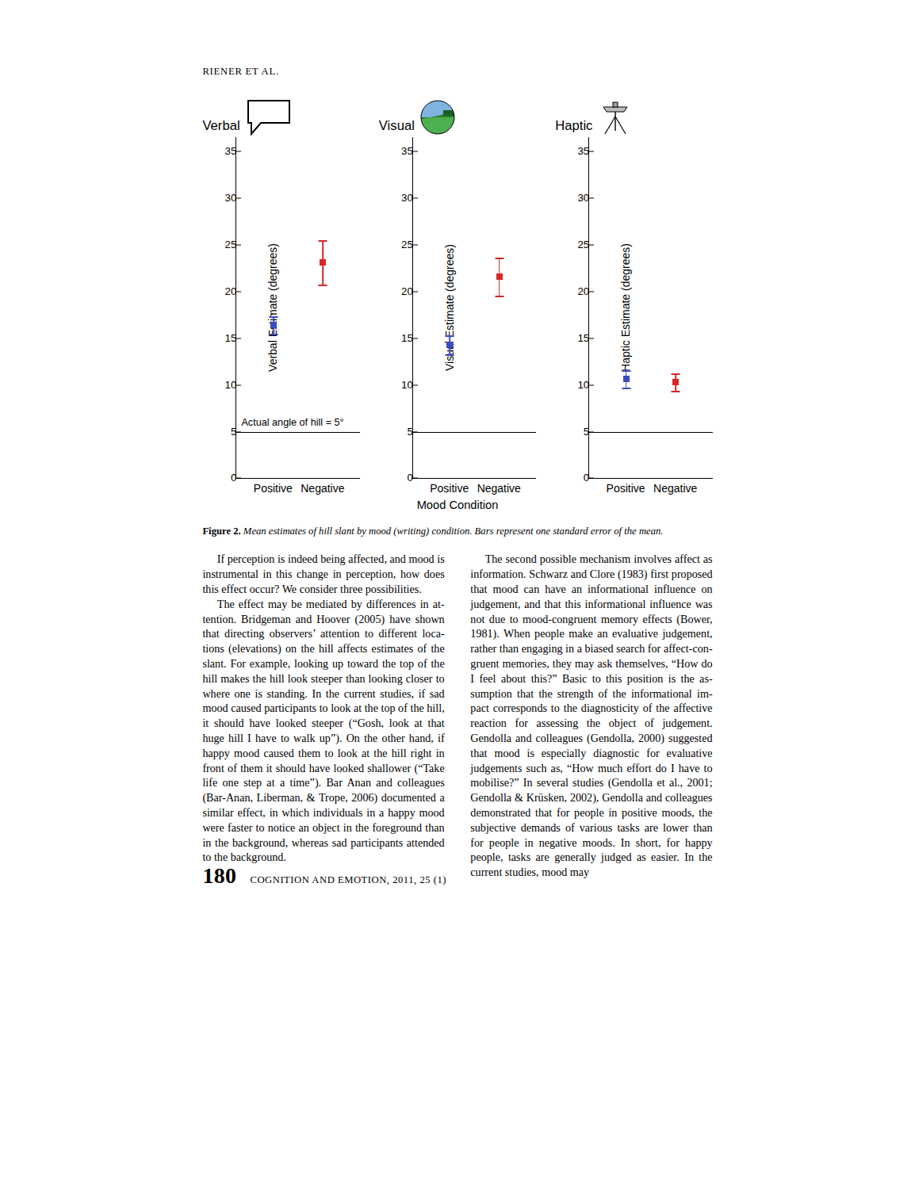Riener et al.
Verbal
Verbal Estimate (degrees) 35 30 25 20 15 10 5 0
Actual angle of hill = 5°
Positive Negative
Visual
Visual Estimate (degrees) 35 30 25 20 15 10 5 0
Positive Negative
Haptic
Haptic Estimate (degrees) 35 30 25 20 15 10 5 0
Positive Negative
Mood Condition
Figure 2. Mean estimates of hill slant by mood (writing) condition. Bars represent one standard error of the mean.
If perception is indeed being affected, and mood is instrumental in this change in perception, how does this effect occur? We consider three possibilities.
The effect may be mediated by differences in attention. Bridgeman and Hoover (2005) have shown that directing observers’ attention to different locations (elevations) on the hill affects estimates of the slant. For example, looking up toward the top of the hill makes the hill look steeper than looking closer to where one is standing. In the current studies, if sad mood caused participants to look at the top of the hill, it should have looked steeper (“Gosh, look at that huge hill I have to walk up”). On the other hand, if happy mood caused them to look at the hill right in front of them it should have looked shallower (“Take life one step at a time”). Bar Anan and colleagues (Bar-Anan, Liberman, & Trope, 2006) documented a similar effect, in which individuals in a happy mood were faster to notice an object in the foreground than in the background, whereas sad participants attended to the background.
The second possible mechanism involves affect as information. Schwarz and Clore (1983) first proposed that mood can have an informational influence on judgement, and that this informational influence was not due to mood-congruent memory effects (Bower, 1981). When people make an evaluative judgement, rather than engaging in a biased search for affect-congruent memories, they may ask themselves, “How do I feel about this?” Basic to this position is the assumption that the strength of the informational impact corresponds to the diagnosticity of the affective reaction for assessing the object of judgement. Gendolla and colleagues (Gendolla, 2000) suggested that mood is especially diagnostic for evaluative judgements such as, “How much effort do I have to mobilise?” In several studies (Gendolla et al., 2001; Gendolla & Krüsken, 2002), Gendolla and colleagues demonstrated that for people in positive moods, the subjective demands of various tasks are lower than for people in negative moods. In short, for happy people, tasks are generally judged as easier. In the current studies, mood may
180 Cognition and Emotion, 2011, 25 (1)